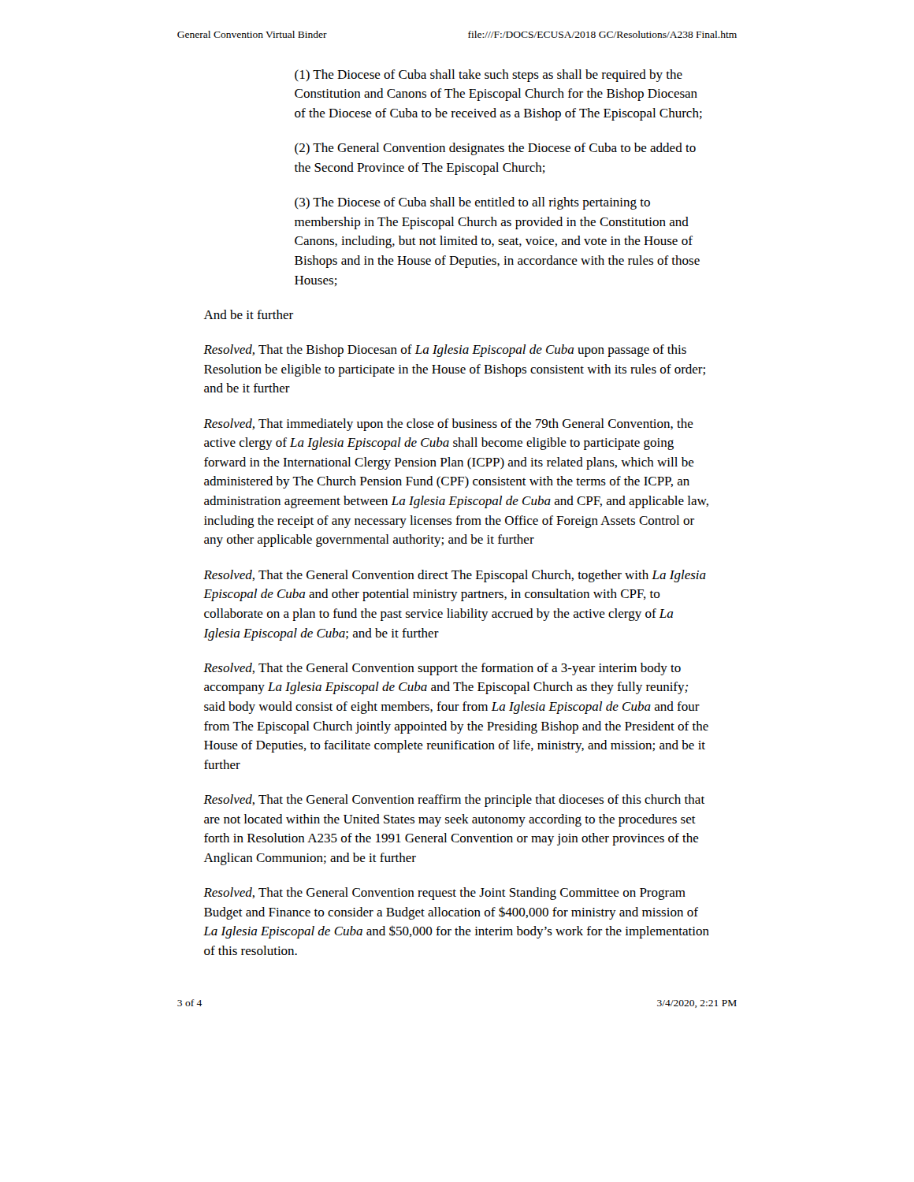General Convention Virtual Binder file:///F:/DOCS/ECUSA/2018 GC/Resolutions/A238 Final.htm
(1) The Diocese of Cuba shall take such steps as shall be required by the Constitution and Canons of The Episcopal Church for the Bishop Diocesan of the Diocese of Cuba to be received as a Bishop of The Episcopal Church;
(2) The General Convention designates the Diocese of Cuba to be added to the Second Province of The Episcopal Church;
(3) The Diocese of Cuba shall be entitled to all rights pertaining to membership in The Episcopal Church as provided in the Constitution and Canons, including, but not limited to, seat, voice, and vote in the House of Bishops and in the House of Deputies, in accordance with the rules of those Houses;
And be it further
Resolved, That the Bishop Diocesan of La Iglesia Episcopal de Cuba upon passage of this Resolution be eligible to participate in the House of Bishops consistent with its rules of order; and be it further
Resolved, That immediately upon the close of business of the 79th General Convention, the active clergy of La Iglesia Episcopal de Cuba shall become eligible to participate going forward in the International Clergy Pension Plan (ICPP) and its related plans, which will be administered by The Church Pension Fund (CPF) consistent with the terms of the ICPP, an administration agreement between La Iglesia Episcopal de Cuba and CPF, and applicable law, including the receipt of any necessary licenses from the Office of Foreign Assets Control or any other applicable governmental authority; and be it further
Resolved, That the General Convention direct The Episcopal Church, together with La Iglesia Episcopal de Cuba and other potential ministry partners, in consultation with CPF, to collaborate on a plan to fund the past service liability accrued by the active clergy of La Iglesia Episcopal de Cuba; and be it further
Resolved, That the General Convention support the formation of a 3-year interim body to accompany La Iglesia Episcopal de Cuba and The Episcopal Church as they fully reunify; said body would consist of eight members, four from La Iglesia Episcopal de Cuba and four from The Episcopal Church jointly appointed by the Presiding Bishop and the President of the House of Deputies, to facilitate complete reunification of life, ministry, and mission; and be it further
Resolved, That the General Convention reaffirm the principle that dioceses of this church that are not located within the United States may seek autonomy according to the procedures set forth in Resolution A235 of the 1991 General Convention or may join other provinces of the Anglican Communion; and be it further
Resolved, That the General Convention request the Joint Standing Committee on Program Budget and Finance to consider a Budget allocation of $400,000 for ministry and mission of La Iglesia Episcopal de Cuba and $50,000 for the interim body’s work for the implementation of this resolution.
3 of 4 3/4/2020, 2:21 PM